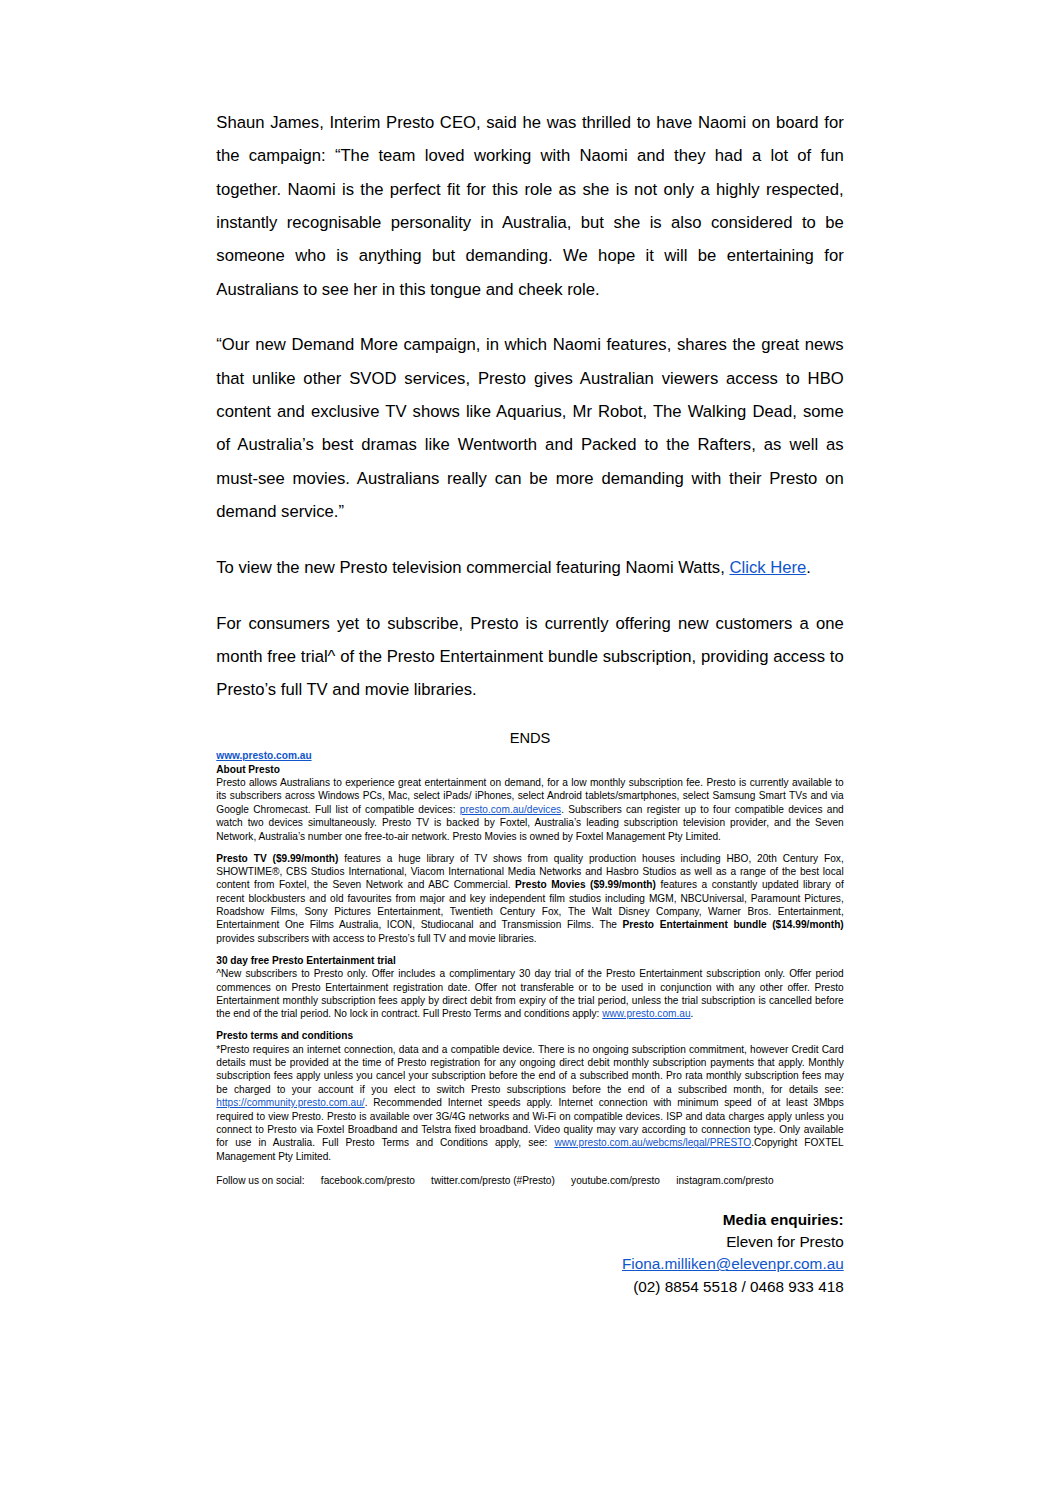Shaun James, Interim Presto CEO, said he was thrilled to have Naomi on board for the campaign: “The team loved working with Naomi and they had a lot of fun together. Naomi is the perfect fit for this role as she is not only a highly respected, instantly recognisable personality in Australia, but she is also considered to be someone who is anything but demanding. We hope it will be entertaining for Australians to see her in this tongue and cheek role.
“Our new Demand More campaign, in which Naomi features, shares the great news that unlike other SVOD services, Presto gives Australian viewers access to HBO content and exclusive TV shows like Aquarius, Mr Robot, The Walking Dead, some of Australia’s best dramas like Wentworth and Packed to the Rafters, as well as must-see movies. Australians really can be more demanding with their Presto on demand service.”
To view the new Presto television commercial featuring Naomi Watts, Click Here.
For consumers yet to subscribe, Presto is currently offering new customers a one month free trial^ of the Presto Entertainment bundle subscription, providing access to Presto’s full TV and movie libraries.
ENDS
www.presto.com.au
About Presto
Presto allows Australians to experience great entertainment on demand, for a low monthly subscription fee. Presto is currently available to its subscribers across Windows PCs, Mac, select iPads/ iPhones, select Android tablets/smartphones, select Samsung Smart TVs and via Google Chromecast. Full list of compatible devices: presto.com.au/devices. Subscribers can register up to four compatible devices and watch two devices simultaneously. Presto TV is backed by Foxtel, Australia’s leading subscription television provider, and the Seven Network, Australia’s number one free-to-air network. Presto Movies is owned by Foxtel Management Pty Limited.
Presto TV ($9.99/month) features a huge library of TV shows from quality production houses including HBO, 20th Century Fox, SHOWTIME®, CBS Studios International, Viacom International Media Networks and Hasbro Studios as well as a range of the best local content from Foxtel, the Seven Network and ABC Commercial. Presto Movies ($9.99/month) features a constantly updated library of recent blockbusters and old favourites from major and key independent film studios including MGM, NBCUniversal, Paramount Pictures, Roadshow Films, Sony Pictures Entertainment, Twentieth Century Fox, The Walt Disney Company, Warner Bros. Entertainment, Entertainment One Films Australia, ICON, Studiocanal and Transmission Films. The Presto Entertainment bundle ($14.99/month) provides subscribers with access to Presto’s full TV and movie libraries.
30 day free Presto Entertainment trial
^New subscribers to Presto only. Offer includes a complimentary 30 day trial of the Presto Entertainment subscription only. Offer period commences on Presto Entertainment registration date. Offer not transferable or to be used in conjunction with any other offer. Presto Entertainment monthly subscription fees apply by direct debit from expiry of the trial period, unless the trial subscription is cancelled before the end of the trial period. No lock in contract. Full Presto Terms and conditions apply: www.presto.com.au.
Presto terms and conditions
*Presto requires an internet connection, data and a compatible device. There is no ongoing subscription commitment, however Credit Card details must be provided at the time of Presto registration for any ongoing direct debit monthly subscription payments that apply. Monthly subscription fees apply unless you cancel your subscription before the end of a subscribed month. Pro rata monthly subscription fees may be charged to your account if you elect to switch Presto subscriptions before the end of a subscribed month, for details see: https://community.presto.com.au/. Recommended Internet speeds apply. Internet connection with minimum speed of at least 3Mbps required to view Presto. Presto is available over 3G/4G networks and Wi-Fi on compatible devices. ISP and data charges apply unless you connect to Presto via Foxtel Broadband and Telstra fixed broadband. Video quality may vary according to connection type. Only available for use in Australia. Full Presto Terms and Conditions apply, see: www.presto.com.au/webcms/legal/PRESTO.Copyright FOXTEL Management Pty Limited.
Follow us on social: facebook.com/presto twitter.com/presto (#Presto) youtube.com/presto instagram.com/presto
Media enquiries:
Eleven for Presto
Fiona.milliken@elevenpr.com.au
(02) 8854 5518 / 0468 933 418